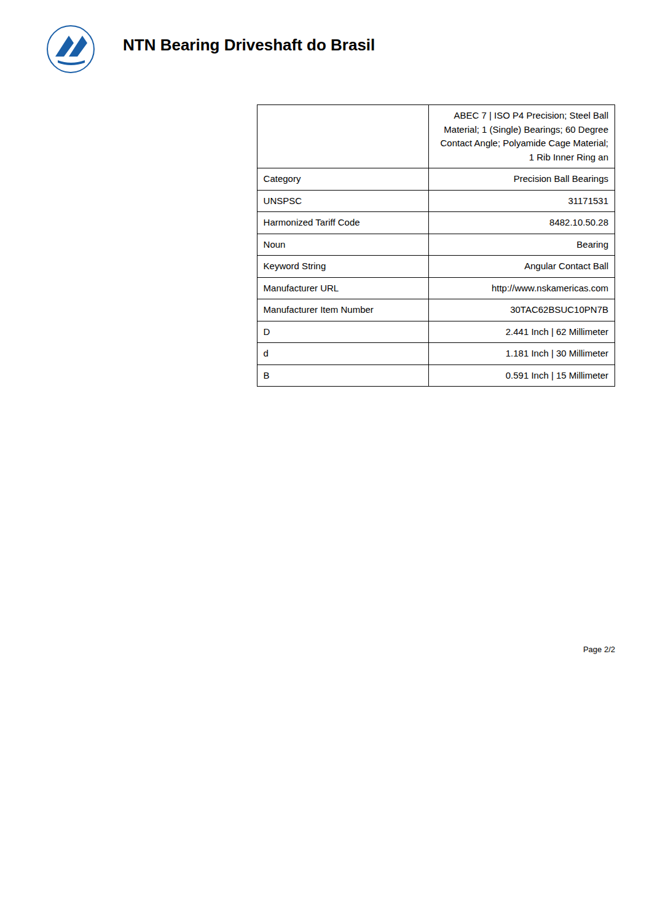NTN Bearing Driveshaft do Brasil
| | ABEC 7 / ISO P4 Precision; Steel Ball Material; 1 (Single) Bearings; 60 Degree Contact Angle; Polyamide Cage Material; 1 Rib Inner Ring an |
| Category | Precision Ball Bearings |
| UNSPSC | 31171531 |
| Harmonized Tariff Code | 8482.10.50.28 |
| Noun | Bearing |
| Keyword String | Angular Contact Ball |
| Manufacturer URL | http://www.nskamericas.com |
| Manufacturer Item Number | 30TAC62BSUC10PN7B |
| D | 2.441 Inch / 62 Millimeter |
| d | 1.181 Inch / 30 Millimeter |
| B | 0.591 Inch / 15 Millimeter |
Page 2/2